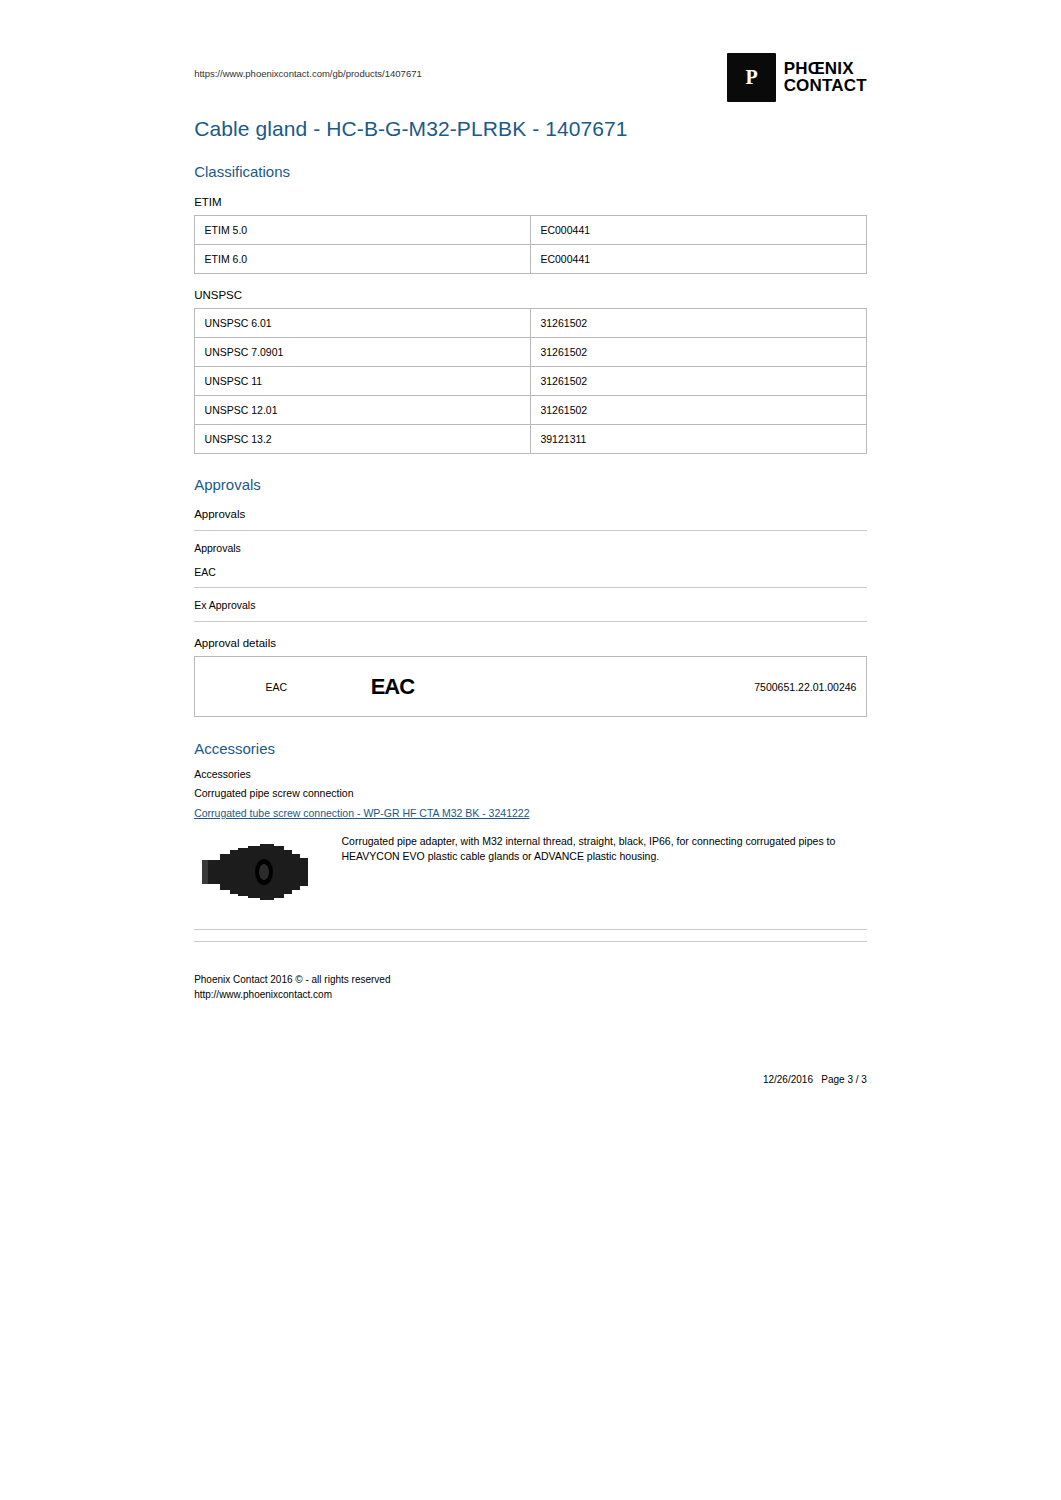https://www.phoenixcontact.com/gb/products/1407671
P
PHŒNIX
CONTACT
Cable gland - HC-B-G-M32-PLRBK - 1407671
Classifications
ETIM
| ETIM 5.0 | EC000441 |
| ETIM 6.0 | EC000441 |
UNSPSC
| UNSPSC 6.01 | 31261502 |
| UNSPSC 7.0901 | 31261502 |
| UNSPSC 11 | 31261502 |
| UNSPSC 12.01 | 31261502 |
| UNSPSC 13.2 | 39121311 |
Approvals
Approvals
Approvals
EAC
Ex Approvals
Approval details
EAC
EAC
7500651.22.01.00246
Accessories
Accessories
Corrugated pipe screw connection
Corrugated tube screw connection - WP-GR HF CTA M32 BK - 3241222
Corrugated pipe adapter, with M32 internal thread, straight, black, IP66, for connecting corrugated pipes to
HEAVYCON EVO plastic cable glands or ADVANCE plastic housing.
Phoenix Contact 2016 © - all rights reserved
http://www.phoenixcontact.com
12/26/2016 Page 3 / 3